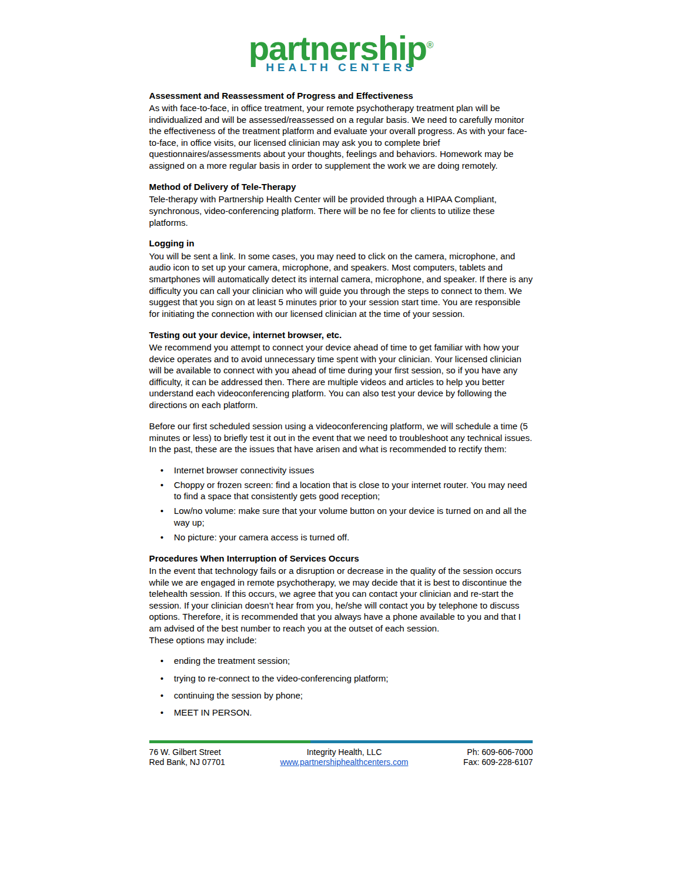partnership®
HEALTH CENTERS
Assessment and Reassessment of Progress and Effectiveness
As with face-to-face, in office treatment, your remote psychotherapy treatment plan will be individualized and will be assessed/reassessed on a regular basis. We need to carefully monitor the effectiveness of the treatment platform and evaluate your overall progress. As with your face-to-face, in office visits, our licensed clinician may ask you to complete brief questionnaires/assessments about your thoughts, feelings and behaviors. Homework may be assigned on a more regular basis in order to supplement the work we are doing remotely.
Method of Delivery of Tele-Therapy
Tele-therapy with Partnership Health Center will be provided through a HIPAA Compliant, synchronous, video-conferencing platform. There will be no fee for clients to utilize these platforms.
Logging in
You will be sent a link. In some cases, you may need to click on the camera, microphone, and audio icon to set up your camera, microphone, and speakers. Most computers, tablets and smartphones will automatically detect its internal camera, microphone, and speaker. If there is any difficulty you can call your clinician who will guide you through the steps to connect to them. We suggest that you sign on at least 5 minutes prior to your session start time. You are responsible for initiating the connection with our licensed clinician at the time of your session.
Testing out your device, internet browser, etc.
We recommend you attempt to connect your device ahead of time to get familiar with how your device operates and to avoid unnecessary time spent with your clinician. Your licensed clinician will be available to connect with you ahead of time during your first session, so if you have any difficulty, it can be addressed then. There are multiple videos and articles to help you better understand each videoconferencing platform. You can also test your device by following the directions on each platform.
Before our first scheduled session using a videoconferencing platform, we will schedule a time (5 minutes or less) to briefly test it out in the event that we need to troubleshoot any technical issues. In the past, these are the issues that have arisen and what is recommended to rectify them:
Internet browser connectivity issues
Choppy or frozen screen: find a location that is close to your internet router. You may need to find a space that consistently gets good reception;
Low/no volume: make sure that your volume button on your device is turned on and all the way up;
No picture: your camera access is turned off.
Procedures When Interruption of Services Occurs
In the event that technology fails or a disruption or decrease in the quality of the session occurs while we are engaged in remote psychotherapy, we may decide that it is best to discontinue the telehealth session. If this occurs, we agree that you can contact your clinician and re-start the session. If your clinician doesn’t hear from you, he/she will contact you by telephone to discuss options. Therefore, it is recommended that you always have a phone available to you and that I am advised of the best number to reach you at the outset of each session.
These options may include:
ending the treatment session;
trying to re-connect to the video-conferencing platform;
continuing the session by phone;
MEET IN PERSON.
76 W. Gilbert Street
Red Bank, NJ 07701
Integrity Health, LLC
www.partnershiphealthcenters.com
Ph: 609-606-7000
Fax: 609-228-6107